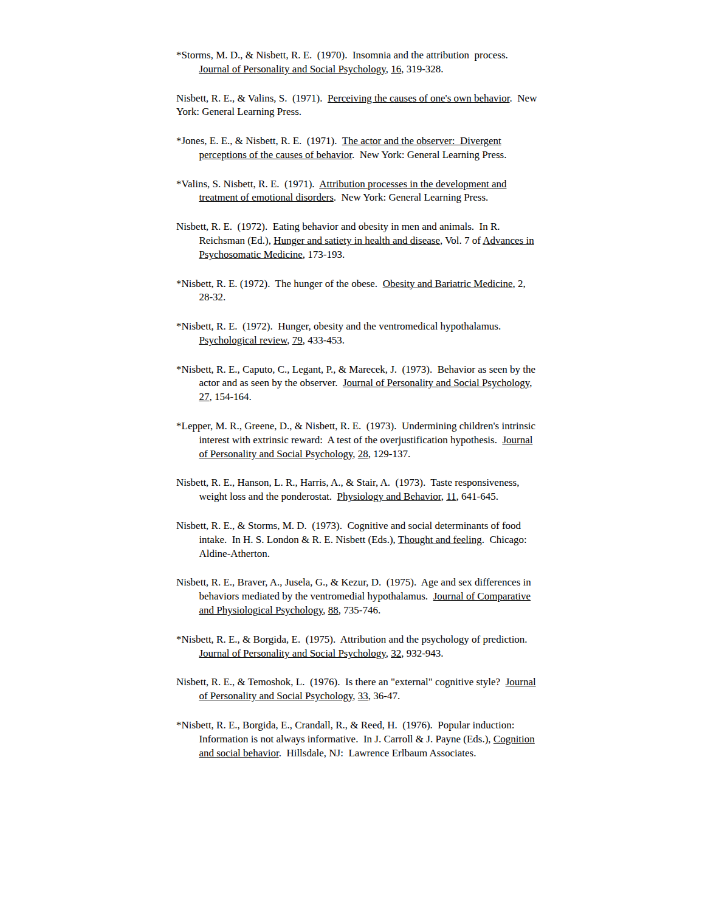*Storms, M. D., & Nisbett, R. E. (1970). Insomnia and the attribution process. Journal of Personality and Social Psychology, 16, 319-328.
Nisbett, R. E., & Valins, S. (1971). Perceiving the causes of one's own behavior. New York: General Learning Press.
*Jones, E. E., & Nisbett, R. E. (1971). The actor and the observer: Divergent perceptions of the causes of behavior. New York: General Learning Press.
*Valins, S. Nisbett, R. E. (1971). Attribution processes in the development and treatment of emotional disorders. New York: General Learning Press.
Nisbett, R. E. (1972). Eating behavior and obesity in men and animals. In R. Reichsman (Ed.), Hunger and satiety in health and disease, Vol. 7 of Advances in Psychosomatic Medicine, 173-193.
*Nisbett, R. E. (1972). The hunger of the obese. Obesity and Bariatric Medicine, 2, 28-32.
*Nisbett, R. E. (1972). Hunger, obesity and the ventromedical hypothalamus. Psychological review, 79, 433-453.
*Nisbett, R. E., Caputo, C., Legant, P., & Marecek, J. (1973). Behavior as seen by the actor and as seen by the observer. Journal of Personality and Social Psychology, 27, 154-164.
*Lepper, M. R., Greene, D., & Nisbett, R. E. (1973). Undermining children's intrinsic interest with extrinsic reward: A test of the overjustification hypothesis. Journal of Personality and Social Psychology, 28, 129-137.
Nisbett, R. E., Hanson, L. R., Harris, A., & Stair, A. (1973). Taste responsiveness, weight loss and the ponderostat. Physiology and Behavior, 11, 641-645.
Nisbett, R. E., & Storms, M. D. (1973). Cognitive and social determinants of food intake. In H. S. London & R. E. Nisbett (Eds.), Thought and feeling. Chicago: Aldine-Atherton.
Nisbett, R. E., Braver, A., Jusela, G., & Kezur, D. (1975). Age and sex differences in behaviors mediated by the ventromedial hypothalamus. Journal of Comparative and Physiological Psychology, 88, 735-746.
*Nisbett, R. E., & Borgida, E. (1975). Attribution and the psychology of prediction. Journal of Personality and Social Psychology, 32, 932-943.
Nisbett, R. E., & Temoshok, L. (1976). Is there an "external" cognitive style? Journal of Personality and Social Psychology, 33, 36-47.
*Nisbett, R. E., Borgida, E., Crandall, R., & Reed, H. (1976). Popular induction: Information is not always informative. In J. Carroll & J. Payne (Eds.), Cognition and social behavior. Hillsdale, NJ: Lawrence Erlbaum Associates.